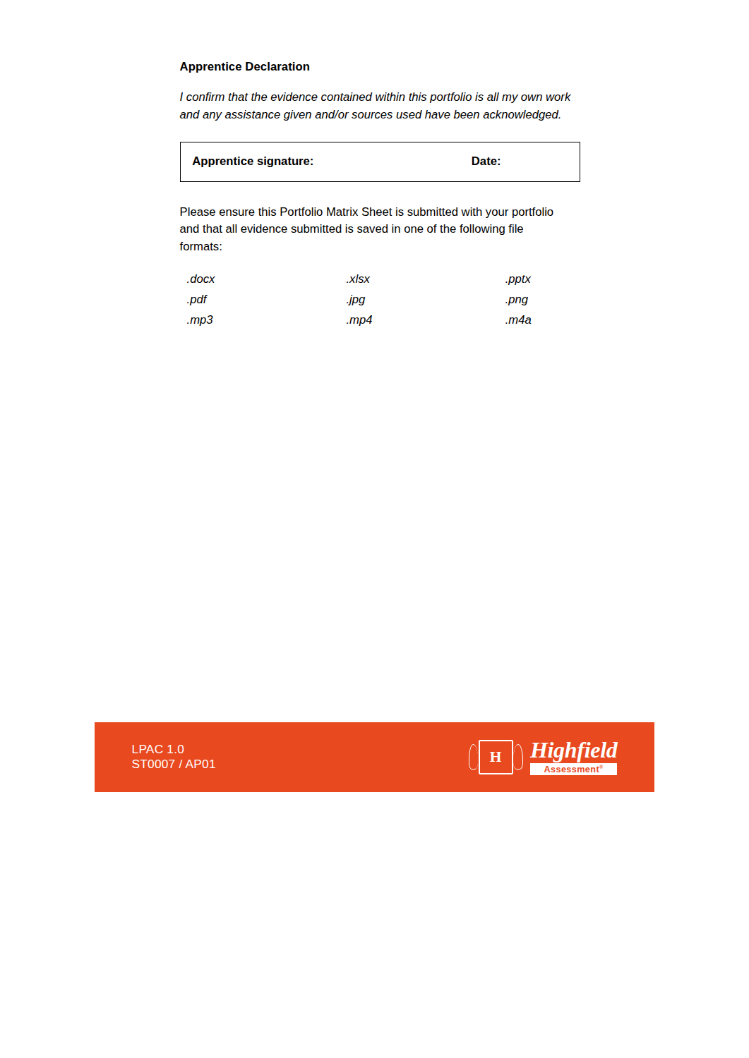Apprentice Declaration
I confirm that the evidence contained within this portfolio is all my own work and any assistance given and/or sources used have been acknowledged.
Apprentice signature: Date:
Please ensure this Portfolio Matrix Sheet is submitted with your portfolio and that all evidence submitted is saved in one of the following file formats:
| .docx | .xlsx | .pptx |
| .pdf | .jpg | .png |
| .mp3 | .mp4 | .m4a |
LPAC 1.0
ST0007 / AP01
H
Highfield Assessment®